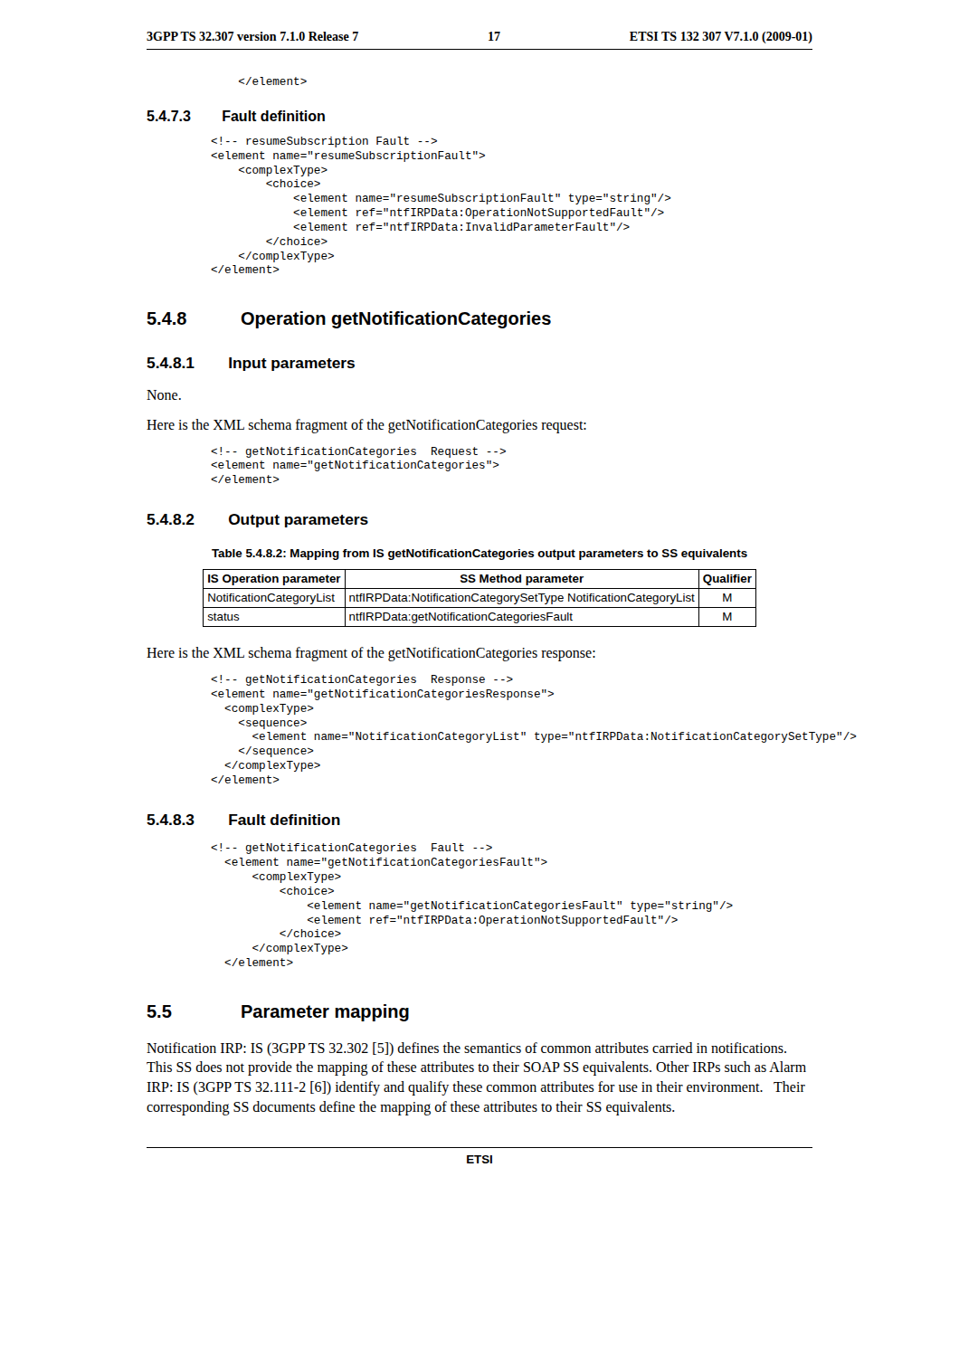3GPP TS 32.307 version 7.1.0 Release 7 17 ETSI TS 132 307 V7.1.0 (2009-01)
        </element>
5.4.7.3 Fault definition
    <!-- resumeSubscription Fault -->
    <element name="resumeSubscriptionFault">
        <complexType>
            <choice>
                <element name="resumeSubscriptionFault" type="string"/>
                <element ref="ntfIRPData:OperationNotSupportedFault"/>
                <element ref="ntfIRPData:InvalidParameterFault"/>
            </choice>
        </complexType>
    </element>
5.4.8 Operation getNotificationCategories
5.4.8.1 Input parameters
None.
Here is the XML schema fragment of the getNotificationCategories request:
    <!-- getNotificationCategories  Request -->
    <element name="getNotificationCategories">
    </element>
5.4.8.2 Output parameters
Table 5.4.8.2: Mapping from IS getNotificationCategories output parameters to SS equivalents
| IS Operation parameter | SS Method parameter | Qualifier |
| --- | --- | --- |
| NotificationCategoryList | ntfIRPData:NotificationCategorySetType NotificationCategoryList | M |
| status | ntfIRPData:getNotificationCategoriesFault | M |
Here is the XML schema fragment of the getNotificationCategories response:
    <!-- getNotificationCategories  Response -->
    <element name="getNotificationCategoriesResponse">
      <complexType>
        <sequence>
          <element name="NotificationCategoryList" type="ntfIRPData:NotificationCategorySetType"/>
        </sequence>
      </complexType>
    </element>
5.4.8.3 Fault definition
    <!-- getNotificationCategories  Fault -->
      <element name="getNotificationCategoriesFault">
          <complexType>
              <choice>
                  <element name="getNotificationCategoriesFault" type="string"/>
                  <element ref="ntfIRPData:OperationNotSupportedFault"/>
              </choice>
          </complexType>
      </element>
5.5 Parameter mapping
Notification IRP: IS (3GPP TS 32.302 [5]) defines the semantics of common attributes carried in notifications. This SS does not provide the mapping of these attributes to their SOAP SS equivalents. Other IRPs such as Alarm IRP: IS (3GPP TS 32.111-2 [6]) identify and qualify these common attributes for use in their environment. Their corresponding SS documents define the mapping of these attributes to their SS equivalents.
ETSI